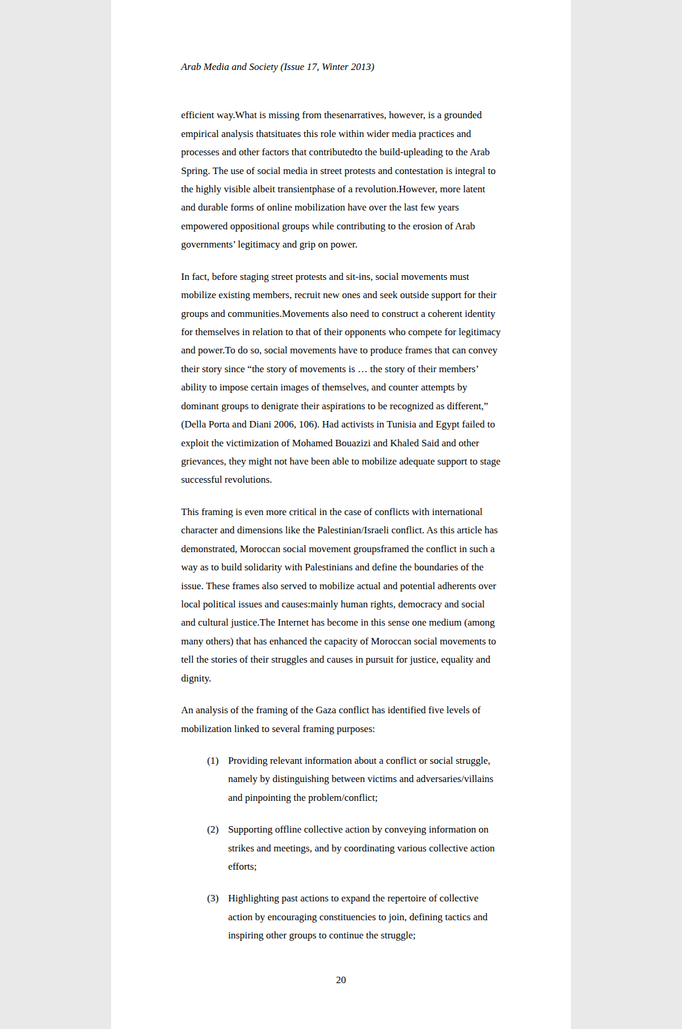Arab Media and Society (Issue 17, Winter 2013)
efficient way.What is missing from thesenarratives, however, is a grounded empirical analysis thatsituates this role within wider media practices and processes and other factors that contributedto the build-upleading to the Arab Spring. The use of social media in street protests and contestation is integral to the highly visible albeit transientphase of a revolution.However, more latent and durable forms of online mobilization have over the last few years empowered oppositional groups while contributing to the erosion of Arab governments’ legitimacy and grip on power.
In fact, before staging street protests and sit-ins, social movements must mobilize existing members, recruit new ones and seek outside support for their groups and communities.Movements also need to construct a coherent identity for themselves in relation to that of their opponents who compete for legitimacy and power.To do so, social movements have to produce frames that can convey their story since “the story of movements is … the story of their members’ ability to impose certain images of themselves, and counter attempts by dominant groups to denigrate their aspirations to be recognized as different,” (Della Porta and Diani 2006, 106). Had activists in Tunisia and Egypt failed to exploit the victimization of Mohamed Bouazizi and Khaled Said and other grievances, they might not have been able to mobilize adequate support to stage successful revolutions.
This framing is even more critical in the case of conflicts with international character and dimensions like the Palestinian/Israeli conflict. As this article has demonstrated, Moroccan social movement groupsframed the conflict in such a way as to build solidarity with Palestinians and define the boundaries of the issue. These frames also served to mobilize actual and potential adherents over local political issues and causes:mainly human rights, democracy and social and cultural justice.The Internet has become in this sense one medium (among many others) that has enhanced the capacity of Moroccan social movements to tell the stories of their struggles and causes in pursuit for justice, equality and dignity.
An analysis of the framing of the Gaza conflict has identified five levels of mobilization linked to several framing purposes:
Providing relevant information about a conflict or social struggle, namely by distinguishing between victims and adversaries/villains and pinpointing the problem/conflict;
Supporting offline collective action by conveying information on strikes and meetings, and by coordinating various collective action efforts;
Highlighting past actions to expand the repertoire of collective action by encouraging constituencies to join, defining tactics and inspiring other groups to continue the struggle;
20